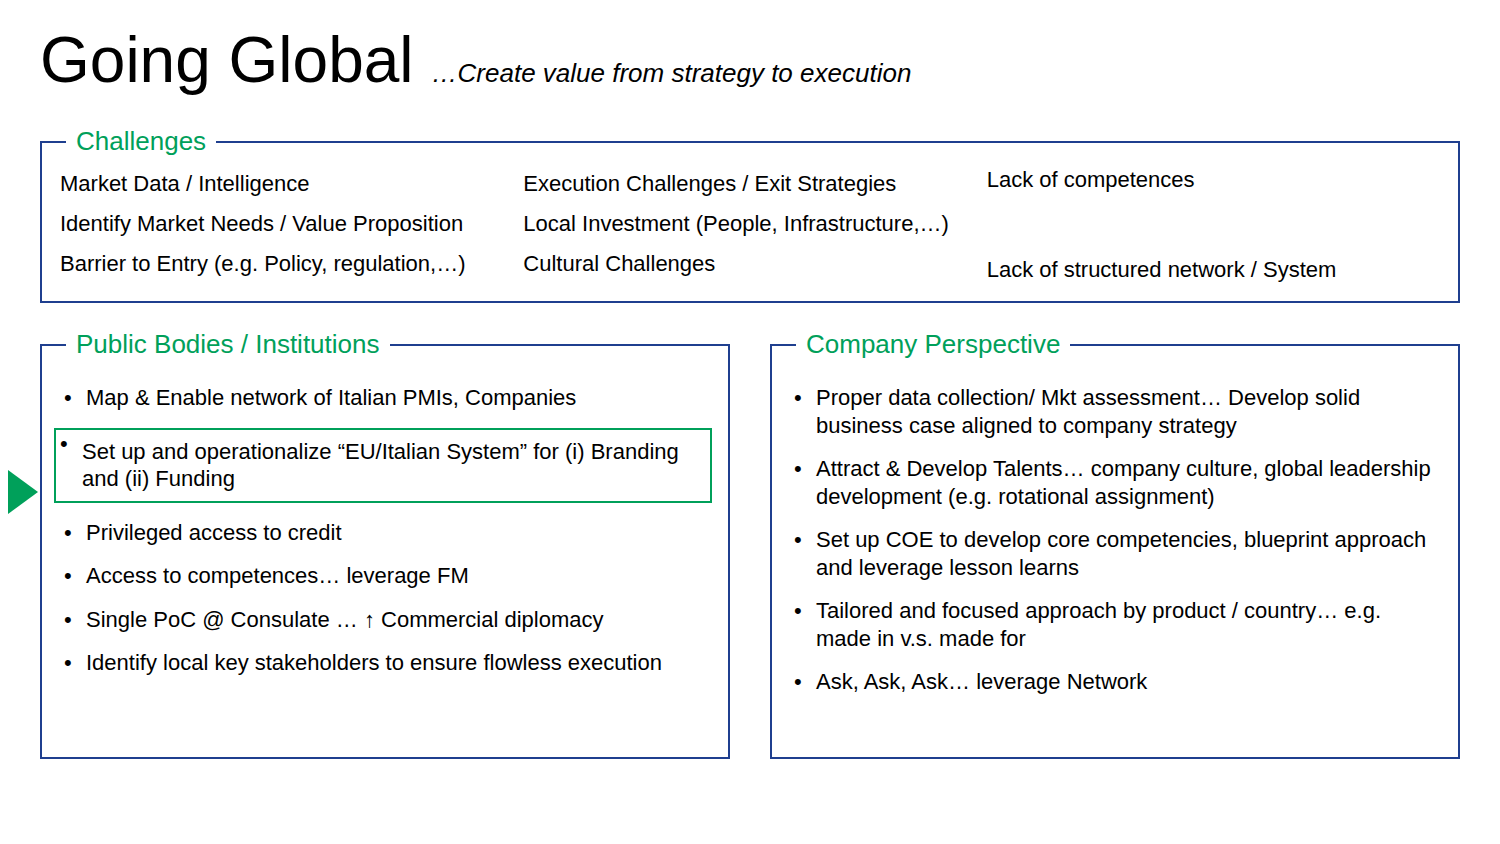Going Global
…Create value from strategy to execution Challenges
Market Data / Intelligence
Execution Challenges / Exit Strategies
Lack of competences
Identify Market Needs / Value Proposition
Local Investment (People, Infrastructure,…)
Barrier to Entry (e.g. Policy, regulation,…)
Cultural Challenges
Lack of structured network / System
Public Bodies / Institutions
Map & Enable network of Italian PMIs, Companies
Set up and operationalize “EU/Italian System” for (i) Branding and (ii) Funding
Privileged access to credit
Access to competences… leverage FM
Single PoC @ Consulate … ↑ Commercial diplomacy
Identify local key stakeholders to ensure flowless execution
Company Perspective
Proper data collection/ Mkt assessment… Develop solid business case aligned to company strategy
Attract & Develop Talents… company culture, global leadership development (e.g. rotational assignment)
Set up COE to develop core competencies, blueprint approach and leverage lesson learns
Tailored and focused approach by product / country… e.g. made in v.s. made for
Ask, Ask, Ask… leverage Network